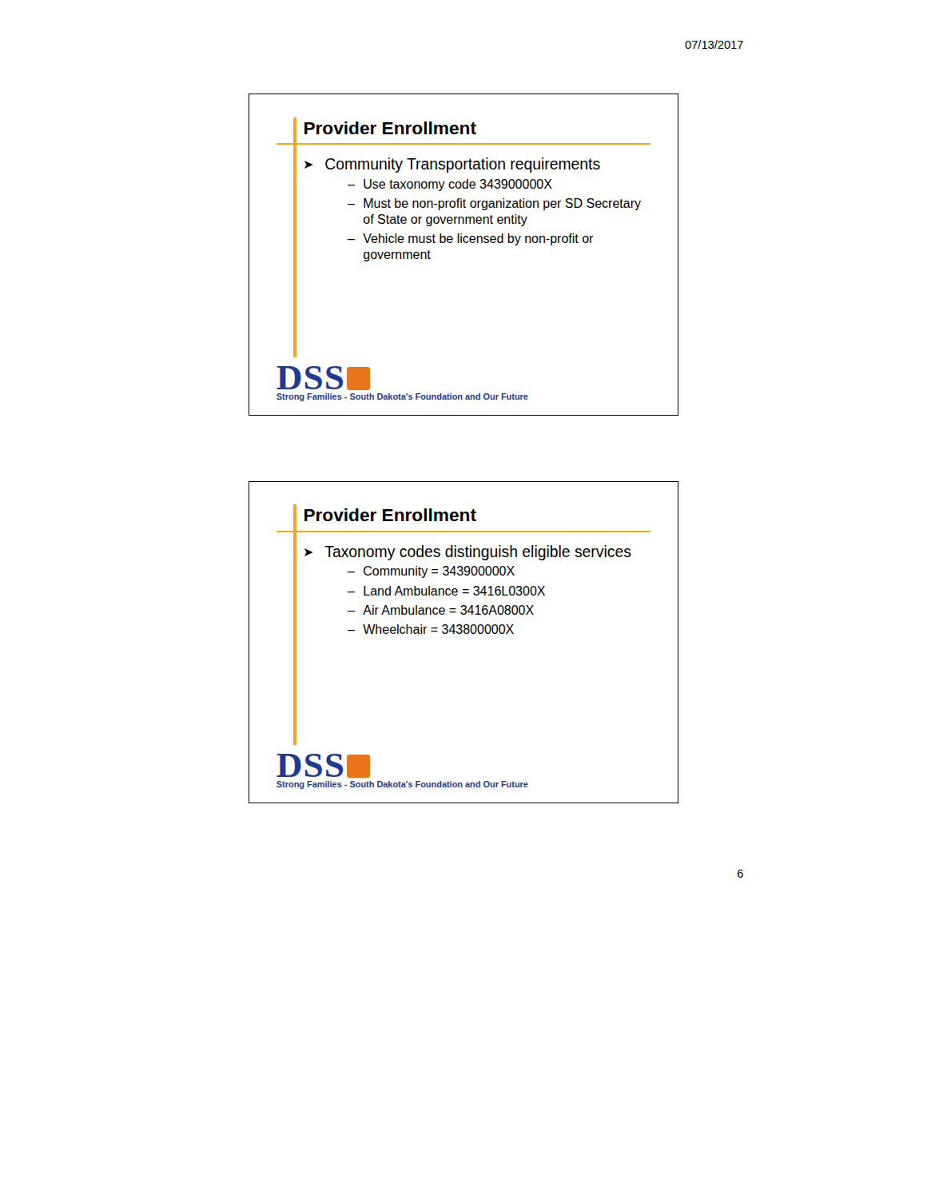07/13/2017
Provider Enrollment
Community Transportation requirements
Use taxonomy code 343900000X
Must be non-profit organization per SD Secretary of State or government entity
Vehicle must be licensed by non-profit or government
DSS
Strong Families - South Dakota's Foundation and Our Future
Provider Enrollment
Taxonomy codes distinguish eligible services
Community = 343900000X
Land Ambulance = 3416L0300X
Air Ambulance = 3416A0800X
Wheelchair = 343800000X
DSS
Strong Families - South Dakota's Foundation and Our Future
6